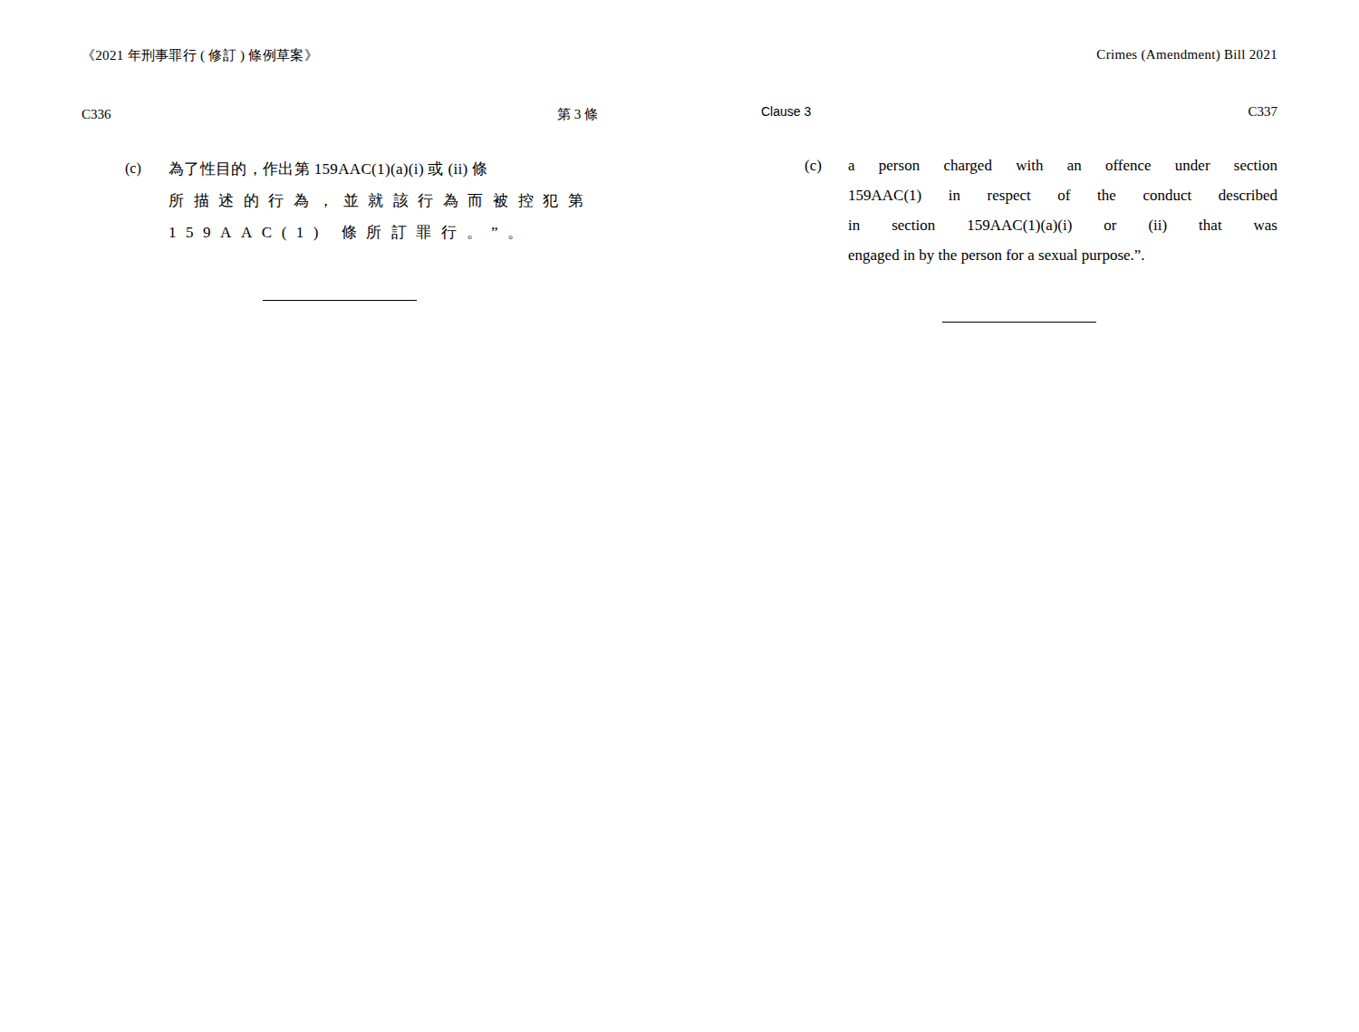《2021 年刑事罪行 ( 修訂 ) 條例草案》
C336 第 3 條
(c) 為了性目的，作出第 159AAC(1)(a)(i) 或 (ii) 條 所描述的行為，並就該行為而被控犯第 159AAC(1) 條所訂罪行。”。
Crimes (Amendment) Bill 2021
Clause 3 C337
(c) a person charged with an offence under section 159AAC(1) in respect of the conduct described in section 159AAC(1)(a)(i) or (ii) that was engaged in by the person for a sexual purpose.”.